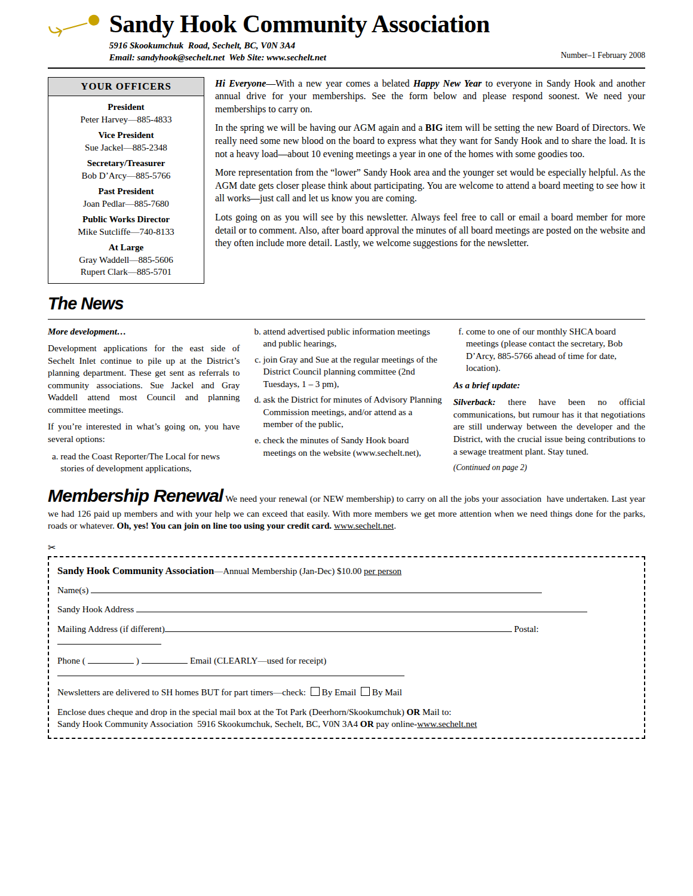⤷—●
Sandy Hook Community Association
5916 Skookumchuk Road, Sechelt, BC, V0N 3A4
Email: sandyhook@sechelt.net Web Site: www.sechelt.net
Number–1 February 2008
YOUR OFFICERS
President
Peter Harvey—885-4833
Vice President
Sue Jackel—885-2348
Secretary/Treasurer
Bob D’Arcy—885-5766
Past President
Joan Pedlar—885-7680
Public Works Director
Mike Sutcliffe—740-8133
At Large
Gray Waddell—885-5606
Rupert Clark—885-5701
Hi Everyone—With a new year comes a belated Happy New Year to everyone in Sandy Hook and another annual drive for your memberships. See the form below and please respond soonest. We need your memberships to carry on.
In the spring we will be having our AGM again and a BIG item will be setting the new Board of Directors. We really need some new blood on the board to express what they want for Sandy Hook and to share the load. It is not a heavy load—about 10 evening meetings a year in one of the homes with some goodies too.
More representation from the “lower” Sandy Hook area and the younger set would be especially helpful. As the AGM date gets closer please think about participating. You are welcome to attend a board meeting to see how it all works—just call and let us know you are coming.
Lots going on as you will see by this newsletter. Always feel free to call or email a board member for more detail or to comment. Also, after board approval the minutes of all board meetings are posted on the website and they often include more detail. Lastly, we welcome suggestions for the newsletter.
The News
More development…
Development applications for the east side of Sechelt Inlet continue to pile up at the District’s planning department. These get sent as referrals to community associations. Sue Jackel and Gray Waddell attend most Council and planning committee meetings.
If you’re interested in what’s going on, you have several options:
read the Coast Reporter/The Local for news stories of development applications,
attend advertised public information meetings and public hearings,
join Gray and Sue at the regular meetings of the District Council planning committee (2nd Tuesdays, 1 – 3 pm),
ask the District for minutes of Advisory Planning Commission meetings, and/or attend as a member of the public,
check the minutes of Sandy Hook board meetings on the website (www.sechelt.net),
come to one of our monthly SHCA board meetings (please contact the secretary, Bob D’Arcy, 885-5766 ahead of time for date, location).
As a brief update:
Silverback: there have been no official communications, but rumour has it that negotiations are still underway between the developer and the District, with the crucial issue being contributions to a sewage treatment plant. Stay tuned.
(Continued on page 2)
Membership Renewal We need your renewal (or NEW membership) to carry on all the jobs your association have undertaken. Last year we had 126 paid up members and with your help we can exceed that easily. With more members we get more attention when we need things done for the parks, roads or whatever. Oh, yes! You can join on line too using your credit card. www.sechelt.net.
✂
Sandy Hook Community Association—Annual Membership (Jan-Dec) $10.00 per person
Name(s)
Sandy Hook Address
Mailing Address (if different) Postal:
Phone ( ) Email (CLEARLY—used for receipt)
Newsletters are delivered to SH homes BUT for part timers—check: By Email By Mail
Enclose dues cheque and drop in the special mail box at the Tot Park (Deerhorn/Skookumchuk) OR Mail to:
Sandy Hook Community Association 5916 Skookumchuk, Sechelt, BC, V0N 3A4 OR pay online-www.sechelt.net